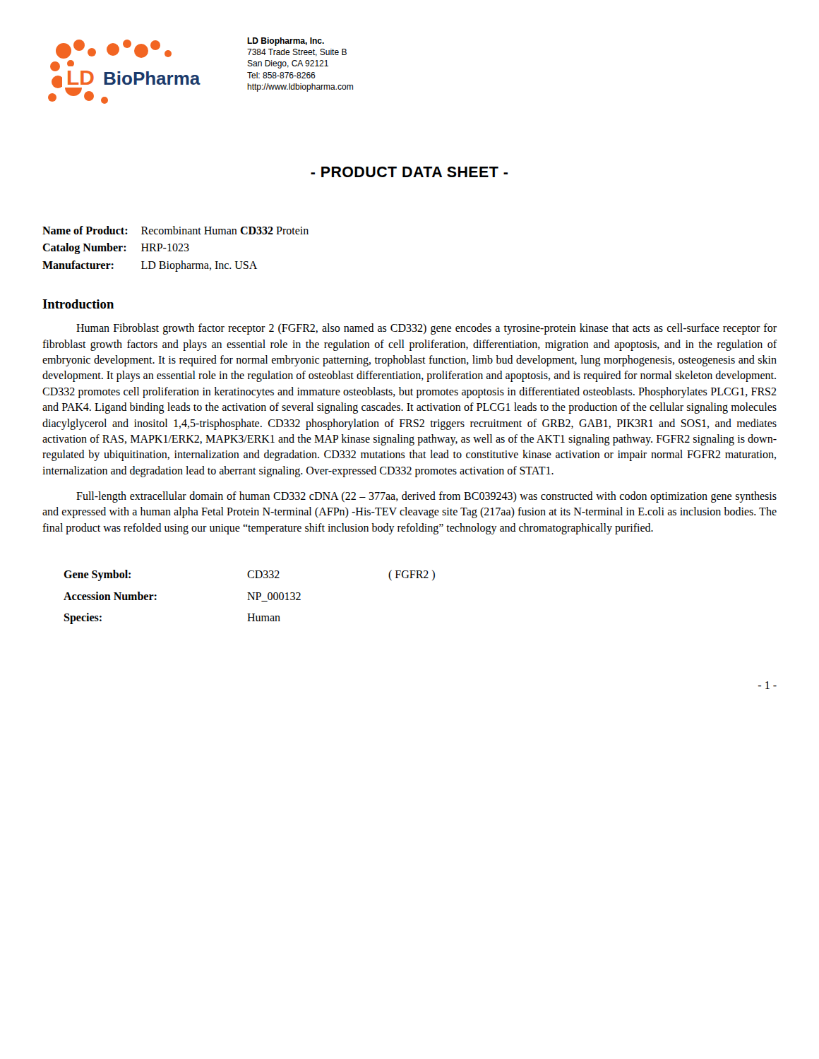LD BioPharma
LD Biopharma, Inc.
7384 Trade Street, Suite B
San Diego, CA 92121
Tel: 858-876-8266
http://www.ldbiopharma.com
- PRODUCT DATA SHEET -
| Name of Product: | Recombinant Human CD332 Protein |
| Catalog Number: | HRP-1023 |
| Manufacturer: | LD Biopharma, Inc. USA |
Introduction
Human Fibroblast growth factor receptor 2 (FGFR2, also named as CD332) gene encodes a tyrosine-protein kinase that acts as cell-surface receptor for fibroblast growth factors and plays an essential role in the regulation of cell proliferation, differentiation, migration and apoptosis, and in the regulation of embryonic development. It is required for normal embryonic patterning, trophoblast function, limb bud development, lung morphogenesis, osteogenesis and skin development. It plays an essential role in the regulation of osteoblast differentiation, proliferation and apoptosis, and is required for normal skeleton development. CD332 promotes cell proliferation in keratinocytes and immature osteoblasts, but promotes apoptosis in differentiated osteoblasts. Phosphorylates PLCG1, FRS2 and PAK4. Ligand binding leads to the activation of several signaling cascades. It activation of PLCG1 leads to the production of the cellular signaling molecules diacylglycerol and inositol 1,4,5-trisphosphate. CD332 phosphorylation of FRS2 triggers recruitment of GRB2, GAB1, PIK3R1 and SOS1, and mediates activation of RAS, MAPK1/ERK2, MAPK3/ERK1 and the MAP kinase signaling pathway, as well as of the AKT1 signaling pathway. FGFR2 signaling is down-regulated by ubiquitination, internalization and degradation. CD332 mutations that lead to constitutive kinase activation or impair normal FGFR2 maturation, internalization and degradation lead to aberrant signaling. Over-expressed CD332 promotes activation of STAT1.
Full-length extracellular domain of human CD332 cDNA (22 – 377aa, derived from BC039243) was constructed with codon optimization gene synthesis and expressed with a human alpha Fetal Protein N-terminal (AFPn) -His-TEV cleavage site Tag (217aa) fusion at its N-terminal in E.coli as inclusion bodies. The final product was refolded using our unique “temperature shift inclusion body refolding” technology and chromatographically purified.
| Gene Symbol: | CD332 | ( FGFR2 ) |
| Accession Number: | NP_000132 | |
| Species: | Human | |
- 1 -